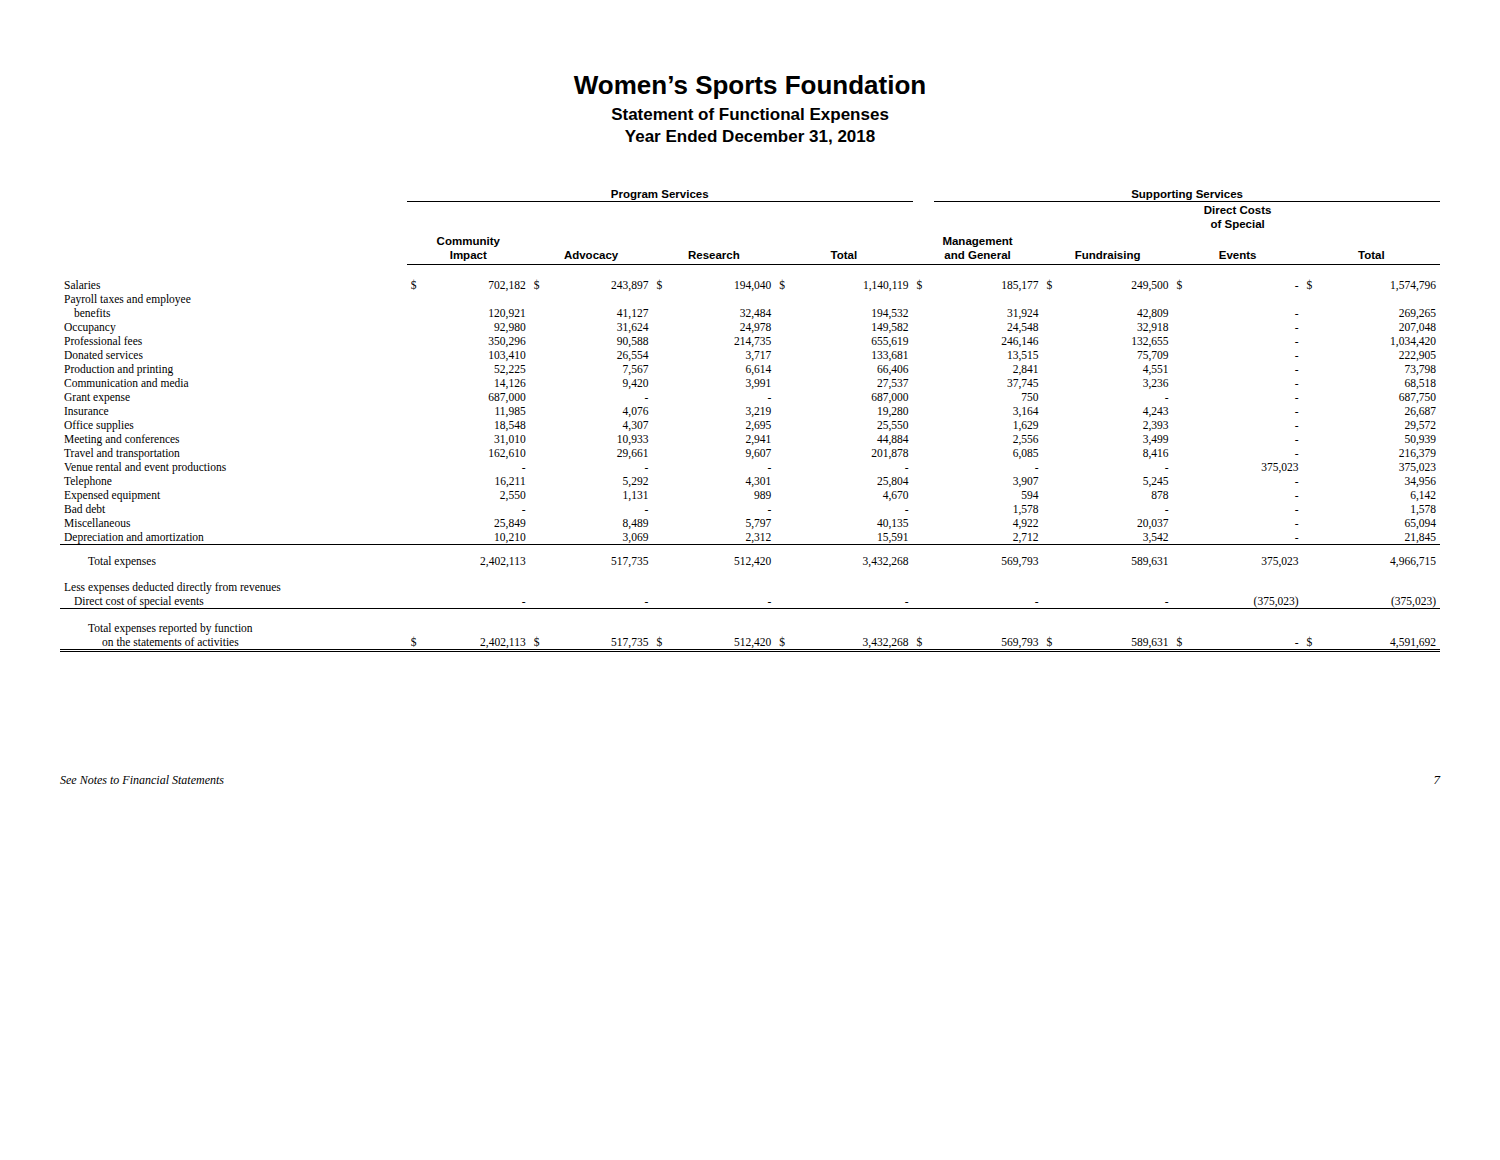Women’s Sports Foundation
Statement of Functional Expenses
Year Ended December 31, 2018
| | Program Services | | Supporting Services |
| --- | --- | --- | --- |
| | | | | | | | Direct Costs of Special | |
| | Community Impact | Advocacy | Research | Total | Management and General | Fundraising | Events | Total |
| Salaries | $ | 702,182 | $ | 243,897 | $ | 194,040 | $ | 1,140,119 | $ | 185,177 | $ | 249,500 | $ | - | $ | 1,574,796 |
| Payroll taxes and employee | |
| benefits | | 120,921 | | 41,127 | | 32,484 | | 194,532 | | 31,924 | | 42,809 | | - | | 269,265 |
| Occupancy | | 92,980 | | 31,624 | | 24,978 | | 149,582 | | 24,548 | | 32,918 | | - | | 207,048 |
| Professional fees | | 350,296 | | 90,588 | | 214,735 | | 655,619 | | 246,146 | | 132,655 | | - | | 1,034,420 |
| Donated services | | 103,410 | | 26,554 | | 3,717 | | 133,681 | | 13,515 | | 75,709 | | - | | 222,905 |
| Production and printing | | 52,225 | | 7,567 | | 6,614 | | 66,406 | | 2,841 | | 4,551 | | - | | 73,798 |
| Communication and media | | 14,126 | | 9,420 | | 3,991 | | 27,537 | | 37,745 | | 3,236 | | - | | 68,518 |
| Grant expense | | 687,000 | | - | | - | | 687,000 | | 750 | | - | | - | | 687,750 |
| Insurance | | 11,985 | | 4,076 | | 3,219 | | 19,280 | | 3,164 | | 4,243 | | - | | 26,687 |
| Office supplies | | 18,548 | | 4,307 | | 2,695 | | 25,550 | | 1,629 | | 2,393 | | - | | 29,572 |
| Meeting and conferences | | 31,010 | | 10,933 | | 2,941 | | 44,884 | | 2,556 | | 3,499 | | - | | 50,939 |
| Travel and transportation | | 162,610 | | 29,661 | | 9,607 | | 201,878 | | 6,085 | | 8,416 | | - | | 216,379 |
| Venue rental and event productions | | - | | - | | - | | - | | - | | - | | 375,023 | | 375,023 |
| Telephone | | 16,211 | | 5,292 | | 4,301 | | 25,804 | | 3,907 | | 5,245 | | - | | 34,956 |
| Expensed equipment | | 2,550 | | 1,131 | | 989 | | 4,670 | | 594 | | 878 | | - | | 6,142 |
| Bad debt | | - | | - | | - | | - | | 1,578 | | - | | - | | 1,578 |
| Miscellaneous | | 25,849 | | 8,489 | | 5,797 | | 40,135 | | 4,922 | | 20,037 | | - | | 65,094 |
| Depreciation and amortization | | 10,210 | | 3,069 | | 2,312 | | 15,591 | | 2,712 | | 3,542 | | - | | 21,845 |
| Total expenses | | 2,402,113 | | 517,735 | | 512,420 | | 3,432,268 | | 569,793 | | 589,631 | | 375,023 | | 4,966,715 |
| Less expenses deducted directly from revenues | |
| Direct cost of special events | | - | | - | | - | | - | | - | | - | | (375,023) | | (375,023) |
| Total expenses reported by function | |
| on the statements of activities | $ | 2,402,113 | $ | 517,735 | $ | 512,420 | $ | 3,432,268 | $ | 569,793 | $ | 589,631 | $ | - | $ | 4,591,692 |
See Notes to Financial Statements
7